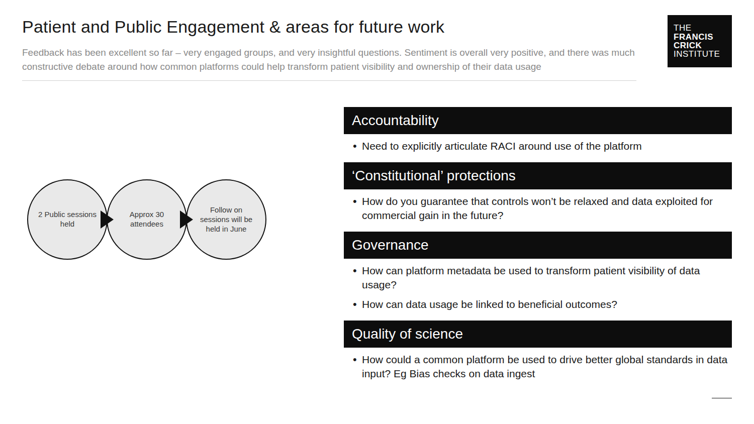Patient and Public Engagement & areas for future work
Feedback has been excellent so far – very engaged groups, and very insightful questions. Sentiment is overall very positive, and there was much constructive debate around how common platforms could help transform patient visibility and ownership of their data usage
THE FRANCIS CRICK INSTITUTE
2 Public sessions held
Approx 30 attendees
Follow on sessions will be held in June
Accountability
Need to explicitly articulate RACI around use of the platform
‘Constitutional’ protections
How do you guarantee that controls won’t be relaxed and data exploited for commercial gain in the future?
Governance
How can platform metadata be used to transform patient visibility of data usage?
How can data usage be linked to beneficial outcomes?
Quality of science
How could a common platform be used to drive better global standards in data input? Eg Bias checks on data ingest